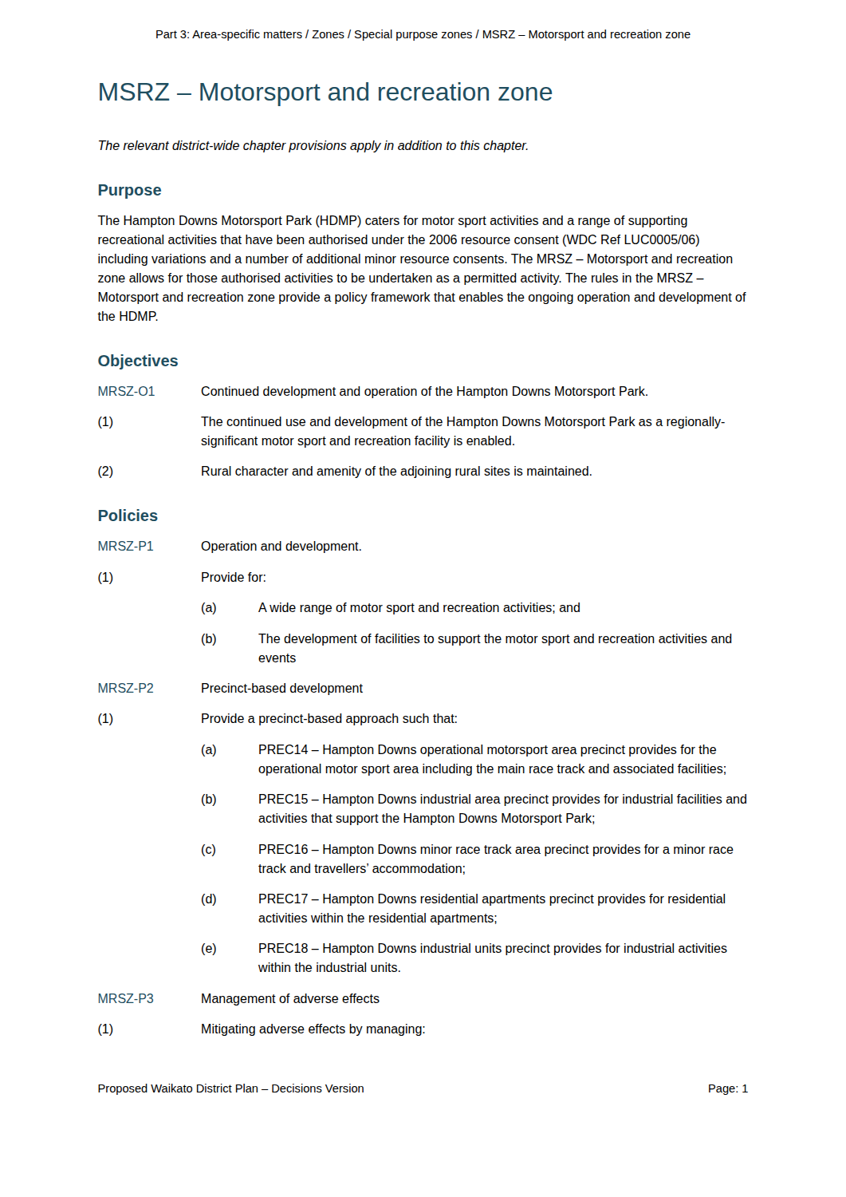Part 3: Area-specific matters / Zones / Special purpose zones / MSRZ – Motorsport and recreation zone
MSRZ – Motorsport and recreation zone
The relevant district-wide chapter provisions apply in addition to this chapter.
Purpose
The Hampton Downs Motorsport Park (HDMP) caters for motor sport activities and a range of supporting recreational activities that have been authorised under the 2006 resource consent (WDC Ref LUC0005/06) including variations and a number of additional minor resource consents. The MRSZ – Motorsport and recreation zone allows for those authorised activities to be undertaken as a permitted activity. The rules in the MRSZ – Motorsport and recreation zone provide a policy framework that enables the ongoing operation and development of the HDMP.
Objectives
MRSZ-O1
Continued development and operation of the Hampton Downs Motorsport Park.
(1)
The continued use and development of the Hampton Downs Motorsport Park as a regionally-significant motor sport and recreation facility is enabled.
(2)
Rural character and amenity of the adjoining rural sites is maintained.
Policies
MRSZ-P1
Operation and development.
(1)
Provide for:
(a)
A wide range of motor sport and recreation activities; and
(b)
The development of facilities to support the motor sport and recreation activities and events
MRSZ-P2
Precinct-based development
(1)
Provide a precinct-based approach such that:
(a)
PREC14 – Hampton Downs operational motorsport area precinct provides for the operational motor sport area including the main race track and associated facilities;
(b)
PREC15 – Hampton Downs industrial area precinct provides for industrial facilities and activities that support the Hampton Downs Motorsport Park;
(c)
PREC16 – Hampton Downs minor race track area precinct provides for a minor race track and travellers’ accommodation;
(d)
PREC17 – Hampton Downs residential apartments precinct provides for residential activities within the residential apartments;
(e)
PREC18 – Hampton Downs industrial units precinct provides for industrial activities within the industrial units.
MRSZ-P3
Management of adverse effects
(1)
Mitigating adverse effects by managing:
Proposed Waikato District Plan – Decisions Version
Page: 1